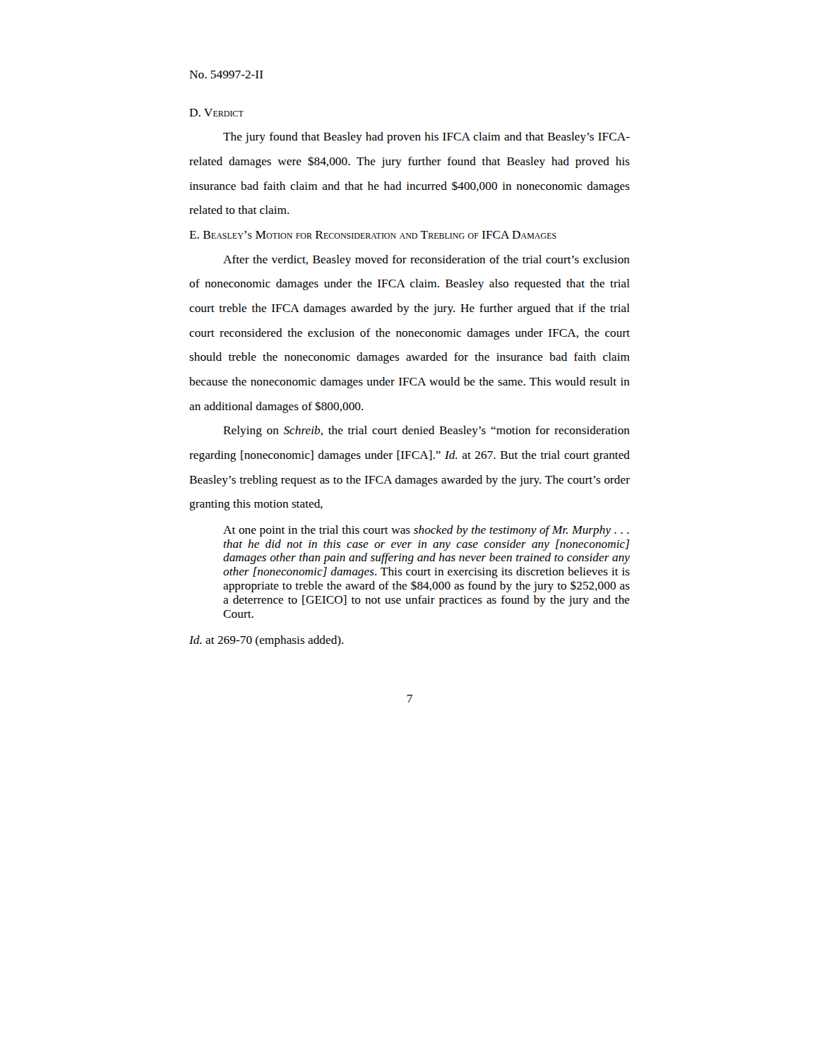No. 54997-2-II
D. Verdict
The jury found that Beasley had proven his IFCA claim and that Beasley’s IFCA-related damages were $84,000. The jury further found that Beasley had proved his insurance bad faith claim and that he had incurred $400,000 in noneconomic damages related to that claim.
E. Beasley’s Motion for Reconsideration and Trebling of IFCA Damages
After the verdict, Beasley moved for reconsideration of the trial court’s exclusion of noneconomic damages under the IFCA claim. Beasley also requested that the trial court treble the IFCA damages awarded by the jury. He further argued that if the trial court reconsidered the exclusion of the noneconomic damages under IFCA, the court should treble the noneconomic damages awarded for the insurance bad faith claim because the noneconomic damages under IFCA would be the same. This would result in an additional damages of $800,000.
Relying on Schreib, the trial court denied Beasley’s “motion for reconsideration regarding [noneconomic] damages under [IFCA].” Id. at 267. But the trial court granted Beasley’s trebling request as to the IFCA damages awarded by the jury. The court’s order granting this motion stated,
At one point in the trial this court was shocked by the testimony of Mr. Murphy . . . that he did not in this case or ever in any case consider any [noneconomic] damages other than pain and suffering and has never been trained to consider any other [noneconomic] damages. This court in exercising its discretion believes it is appropriate to treble the award of the $84,000 as found by the jury to $252,000 as a deterrence to [GEICO] to not use unfair practices as found by the jury and the Court.
Id. at 269-70 (emphasis added).
7